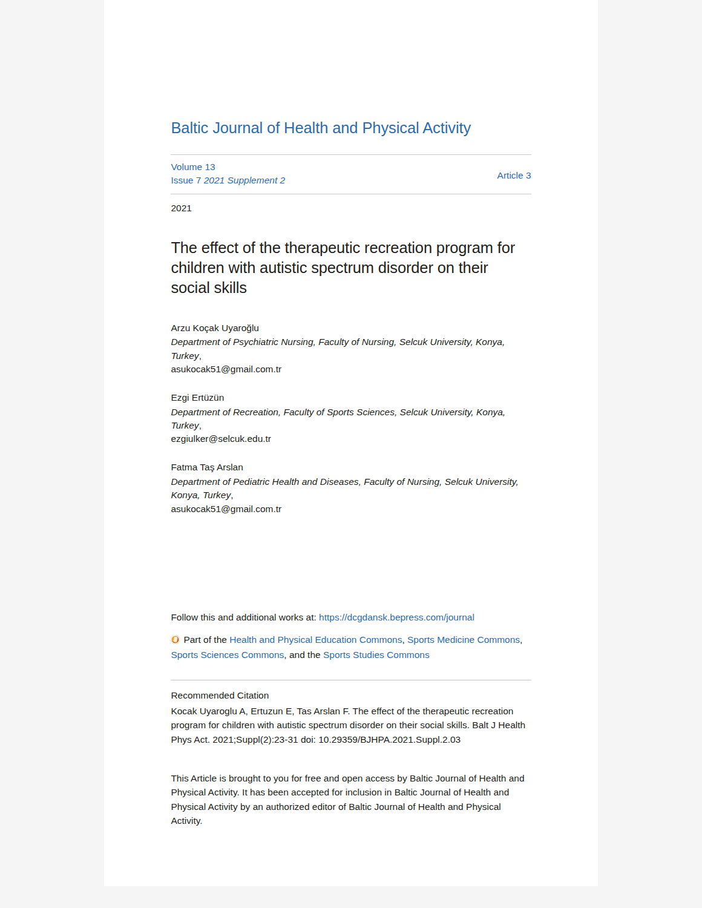Baltic Journal of Health and Physical Activity
Volume 13
Issue 7 2021 Supplement 2
Article 3
2021
The effect of the therapeutic recreation program for children with autistic spectrum disorder on their social skills
Arzu Koçak Uyaroğlu Department of Psychiatric Nursing, Faculty of Nursing, Selcuk University, Konya, Turkey, asukocak51@gmail.com.tr
Ezgi Ertüzün Department of Recreation, Faculty of Sports Sciences, Selcuk University, Konya, Turkey, ezgiulker@selcuk.edu.tr
Fatma Taş Arslan Department of Pediatric Health and Diseases, Faculty of Nursing, Selcuk University, Konya, Turkey, asukocak51@gmail.com.tr
Follow this and additional works at: https://dcgdansk.bepress.com/journal
Part of the Health and Physical Education Commons, Sports Medicine Commons, Sports Sciences Commons, and the Sports Studies Commons
Recommended Citation
Kocak Uyaroglu A, Ertuzun E, Tas Arslan F. The effect of the therapeutic recreation program for children with autistic spectrum disorder on their social skills. Balt J Health Phys Act. 2021;Suppl(2):23-31 doi: 10.29359/BJHPA.2021.Suppl.2.03
This Article is brought to you for free and open access by Baltic Journal of Health and Physical Activity. It has been accepted for inclusion in Baltic Journal of Health and Physical Activity by an authorized editor of Baltic Journal of Health and Physical Activity.